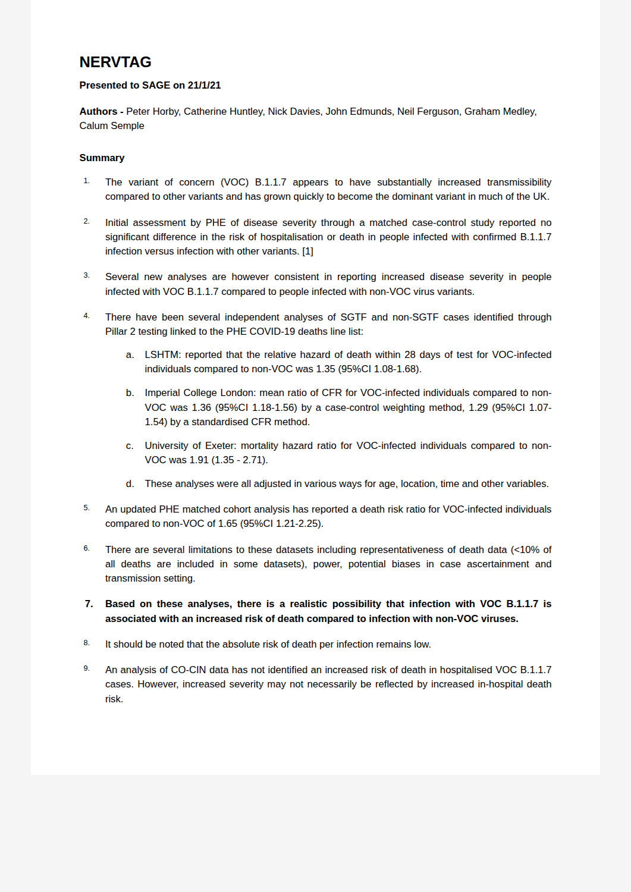NERVTAG
Presented to SAGE on 21/1/21
Authors - Peter Horby, Catherine Huntley, Nick Davies, John Edmunds, Neil Ferguson, Graham Medley, Calum Semple
Summary
The variant of concern (VOC) B.1.1.7 appears to have substantially increased transmissibility compared to other variants and has grown quickly to become the dominant variant in much of the UK.
Initial assessment by PHE of disease severity through a matched case-control study reported no significant difference in the risk of hospitalisation or death in people infected with confirmed B.1.1.7 infection versus infection with other variants. [1]
Several new analyses are however consistent in reporting increased disease severity in people infected with VOC B.1.1.7 compared to people infected with non-VOC virus variants.
There have been several independent analyses of SGTF and non-SGTF cases identified through Pillar 2 testing linked to the PHE COVID-19 deaths line list:
LSHTM: reported that the relative hazard of death within 28 days of test for VOC-infected individuals compared to non-VOC was 1.35 (95%CI 1.08-1.68).
Imperial College London: mean ratio of CFR for VOC-infected individuals compared to non-VOC was 1.36 (95%CI 1.18-1.56) by a case-control weighting method, 1.29 (95%CI 1.07-1.54) by a standardised CFR method.
University of Exeter: mortality hazard ratio for VOC-infected individuals compared to non-VOC was 1.91 (1.35 - 2.71).
These analyses were all adjusted in various ways for age, location, time and other variables.
An updated PHE matched cohort analysis has reported a death risk ratio for VOC-infected individuals compared to non-VOC of 1.65 (95%CI 1.21-2.25).
There are several limitations to these datasets including representativeness of death data (<10% of all deaths are included in some datasets), power, potential biases in case ascertainment and transmission setting.
Based on these analyses, there is a realistic possibility that infection with VOC B.1.1.7 is associated with an increased risk of death compared to infection with non-VOC viruses.
It should be noted that the absolute risk of death per infection remains low.
An analysis of CO-CIN data has not identified an increased risk of death in hospitalised VOC B.1.1.7 cases. However, increased severity may not necessarily be reflected by increased in-hospital death risk.